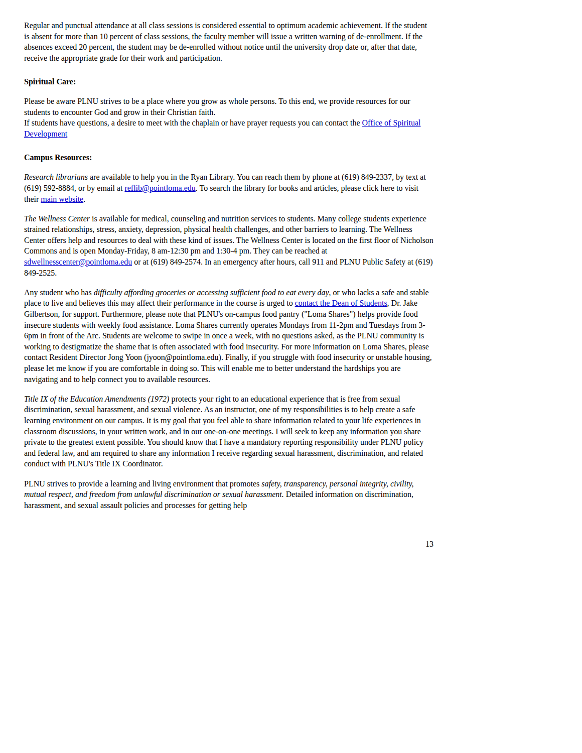Regular and punctual attendance at all class sessions is considered essential to optimum academic achievement. If the student is absent for more than 10 percent of class sessions, the faculty member will issue a written warning of de-enrollment. If the absences exceed 20 percent, the student may be de-enrolled without notice until the university drop date or, after that date, receive the appropriate grade for their work and participation.
Spiritual Care:
Please be aware PLNU strives to be a place where you grow as whole persons. To this end, we provide resources for our students to encounter God and grow in their Christian faith.
If students have questions, a desire to meet with the chaplain or have prayer requests you can contact the Office of Spiritual Development
Campus Resources:
Research librarians are available to help you in the Ryan Library. You can reach them by phone at (619) 849-2337, by text at (619) 592-8884, or by email at reflib@pointloma.edu. To search the library for books and articles, please click here to visit their main website.
The Wellness Center is available for medical, counseling and nutrition services to students. Many college students experience strained relationships, stress, anxiety, depression, physical health challenges, and other barriers to learning. The Wellness Center offers help and resources to deal with these kind of issues. The Wellness Center is located on the first floor of Nicholson Commons and is open Monday-Friday, 8 am-12:30 pm and 1:30-4 pm. They can be reached at sdwellnesscenter@pointloma.edu or at (619) 849-2574. In an emergency after hours, call 911 and PLNU Public Safety at (619) 849-2525.
Any student who has difficulty affording groceries or accessing sufficient food to eat every day, or who lacks a safe and stable place to live and believes this may affect their performance in the course is urged to contact the Dean of Students, Dr. Jake Gilbertson, for support. Furthermore, please note that PLNU's on-campus food pantry ("Loma Shares") helps provide food insecure students with weekly food assistance. Loma Shares currently operates Mondays from 11-2pm and Tuesdays from 3-6pm in front of the Arc. Students are welcome to swipe in once a week, with no questions asked, as the PLNU community is working to destigmatize the shame that is often associated with food insecurity. For more information on Loma Shares, please contact Resident Director Jong Yoon (jyoon@pointloma.edu). Finally, if you struggle with food insecurity or unstable housing, please let me know if you are comfortable in doing so. This will enable me to better understand the hardships you are navigating and to help connect you to available resources.
Title IX of the Education Amendments (1972) protects your right to an educational experience that is free from sexual discrimination, sexual harassment, and sexual violence. As an instructor, one of my responsibilities is to help create a safe learning environment on our campus. It is my goal that you feel able to share information related to your life experiences in classroom discussions, in your written work, and in our one-on-one meetings. I will seek to keep any information you share private to the greatest extent possible. You should know that I have a mandatory reporting responsibility under PLNU policy and federal law, and am required to share any information I receive regarding sexual harassment, discrimination, and related conduct with PLNU's Title IX Coordinator.
PLNU strives to provide a learning and living environment that promotes safety, transparency, personal integrity, civility, mutual respect, and freedom from unlawful discrimination or sexual harassment. Detailed information on discrimination, harassment, and sexual assault policies and processes for getting help
13